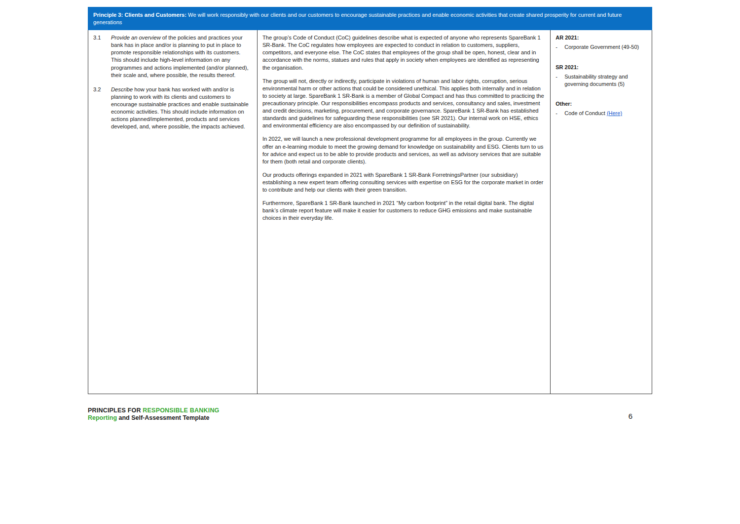| Principle 3: Clients and Customers: We will work responsibly with our clients and our customers to encourage sustainable practices and enable economic activities that create shared prosperity for current and future generations |
| 3.1 Provide an overview of the policies and practices your bank has in place and/or is planning to put in place to promote responsible relationships with its customers. This should include high-level information on any programmes and actions implemented (and/or planned), their scale and, where possible, the results thereof. 3.2 Describe how your bank has worked with and/or is planning to work with its clients and customers to encourage sustainable practices and enable sustainable economic activities. This should include information on actions planned/implemented, products and services developed, and, where possible, the impacts achieved. | The group’s Code of Conduct (CoC) guidelines describe what is expected of anyone who represents SpareBank 1 SR-Bank. The CoC regulates how employees are expected to conduct in relation to customers, suppliers, competitors, and everyone else. The CoC states that employees of the group shall be open, honest, clear and in accordance with the norms, statues and rules that apply in society when employees are identified as representing the organisation. The group will not, directly or indirectly, participate in violations of human and labor rights, corruption, serious environmental harm or other actions that could be considered unethical. This applies both internally and in relation to society at large. SpareBank 1 SR-Bank is a member of Global Compact and has thus committed to practicing the precautionary principle. Our responsibilities encompass products and services, consultancy and sales, investment and credit decisions, marketing, procurement, and corporate governance. SpareBank 1 SR-Bank has established standards and guidelines for safeguarding these responsibilities (see SR 2021). Our internal work on HSE, ethics and environmental efficiency are also encompassed by our definition of sustainability. In 2022, we will launch a new professional development programme for all employees in the group. Currently we offer an e-learning module to meet the growing demand for knowledge on sustainability and ESG. Clients turn to us for advice and expect us to be able to provide products and services, as well as advisory services that are suitable for them (both retail and corporate clients). Our products offerings expanded in 2021 with SpareBank 1 SR-Bank ForretningsPartner (our subsidiary) establishing a new expert team offering consulting services with expertise on ESG for the corporate market in order to contribute and help our clients with their green transition. Furthermore, SpareBank 1 SR-Bank launched in 2021 “My carbon footprint” in the retail digital bank. The digital bank’s climate report feature will make it easier for customers to reduce GHG emissions and make sustainable choices in their everyday life. | AR 2021: - Corporate Government (49-50) SR 2021: - Sustainability strategy and governing documents (5) Other: - Code of Conduct (Here) |
PRINCIPLES FOR RESPONSIBLE BANKING
Reporting and Self-Assessment Template
6